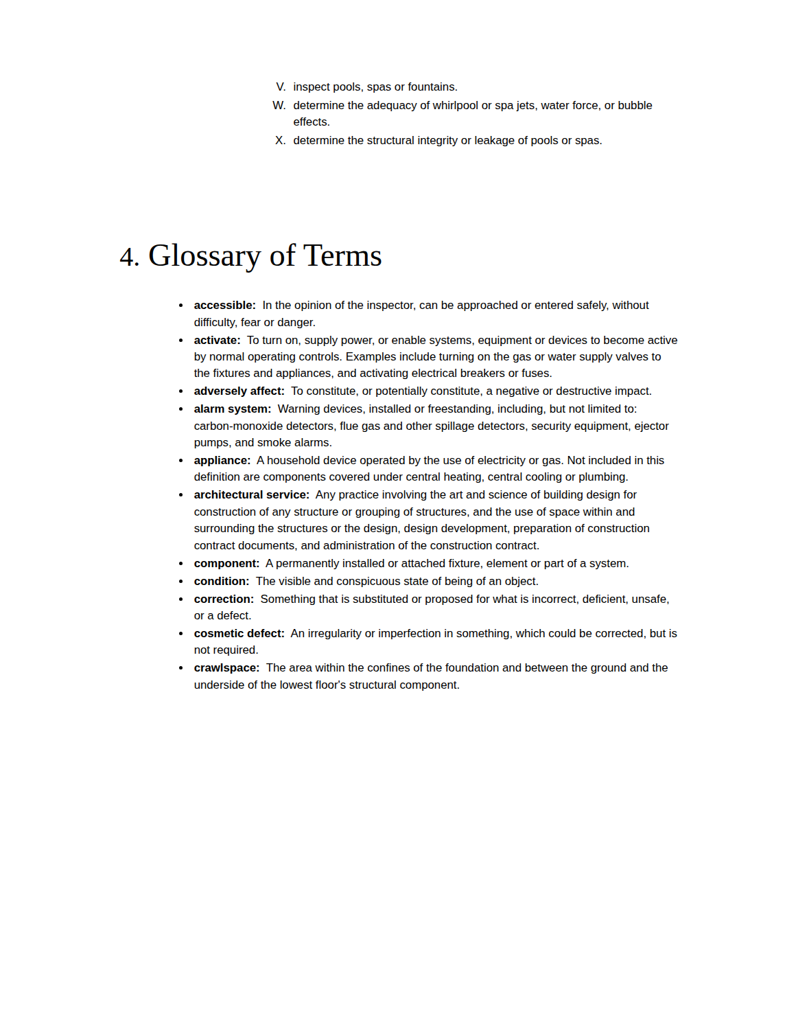inspect pools, spas or fountains.
determine the adequacy of whirlpool or spa jets, water force, or bubble effects.
determine the structural integrity or leakage of pools or spas.
4. Glossary of Terms
accessible: In the opinion of the inspector, can be approached or entered safely, without difficulty, fear or danger.
activate: To turn on, supply power, or enable systems, equipment or devices to become active by normal operating controls. Examples include turning on the gas or water supply valves to the fixtures and appliances, and activating electrical breakers or fuses.
adversely affect: To constitute, or potentially constitute, a negative or destructive impact.
alarm system: Warning devices, installed or freestanding, including, but not limited to: carbon-monoxide detectors, flue gas and other spillage detectors, security equipment, ejector pumps, and smoke alarms.
appliance: A household device operated by the use of electricity or gas. Not included in this definition are components covered under central heating, central cooling or plumbing.
architectural service: Any practice involving the art and science of building design for construction of any structure or grouping of structures, and the use of space within and surrounding the structures or the design, design development, preparation of construction contract documents, and administration of the construction contract.
component: A permanently installed or attached fixture, element or part of a system.
condition: The visible and conspicuous state of being of an object.
correction: Something that is substituted or proposed for what is incorrect, deficient, unsafe, or a defect.
cosmetic defect: An irregularity or imperfection in something, which could be corrected, but is not required.
crawlspace: The area within the confines of the foundation and between the ground and the underside of the lowest floor's structural component.